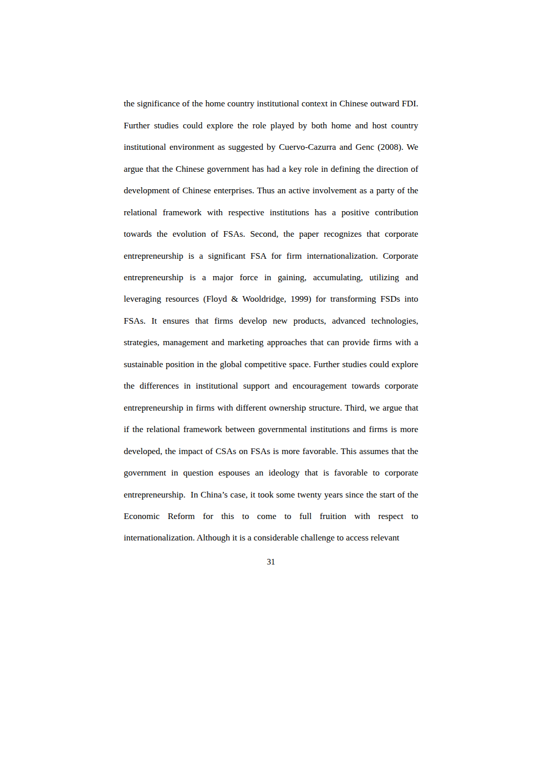the significance of the home country institutional context in Chinese outward FDI. Further studies could explore the role played by both home and host country institutional environment as suggested by Cuervo-Cazurra and Genc (2008). We argue that the Chinese government has had a key role in defining the direction of development of Chinese enterprises. Thus an active involvement as a party of the relational framework with respective institutions has a positive contribution towards the evolution of FSAs. Second, the paper recognizes that corporate entrepreneurship is a significant FSA for firm internationalization. Corporate entrepreneurship is a major force in gaining, accumulating, utilizing and leveraging resources (Floyd & Wooldridge, 1999) for transforming FSDs into FSAs. It ensures that firms develop new products, advanced technologies, strategies, management and marketing approaches that can provide firms with a sustainable position in the global competitive space. Further studies could explore the differences in institutional support and encouragement towards corporate entrepreneurship in firms with different ownership structure. Third, we argue that if the relational framework between governmental institutions and firms is more developed, the impact of CSAs on FSAs is more favorable. This assumes that the government in question espouses an ideology that is favorable to corporate entrepreneurship. In China’s case, it took some twenty years since the start of the Economic Reform for this to come to full fruition with respect to internationalization. Although it is a considerable challenge to access relevant
31